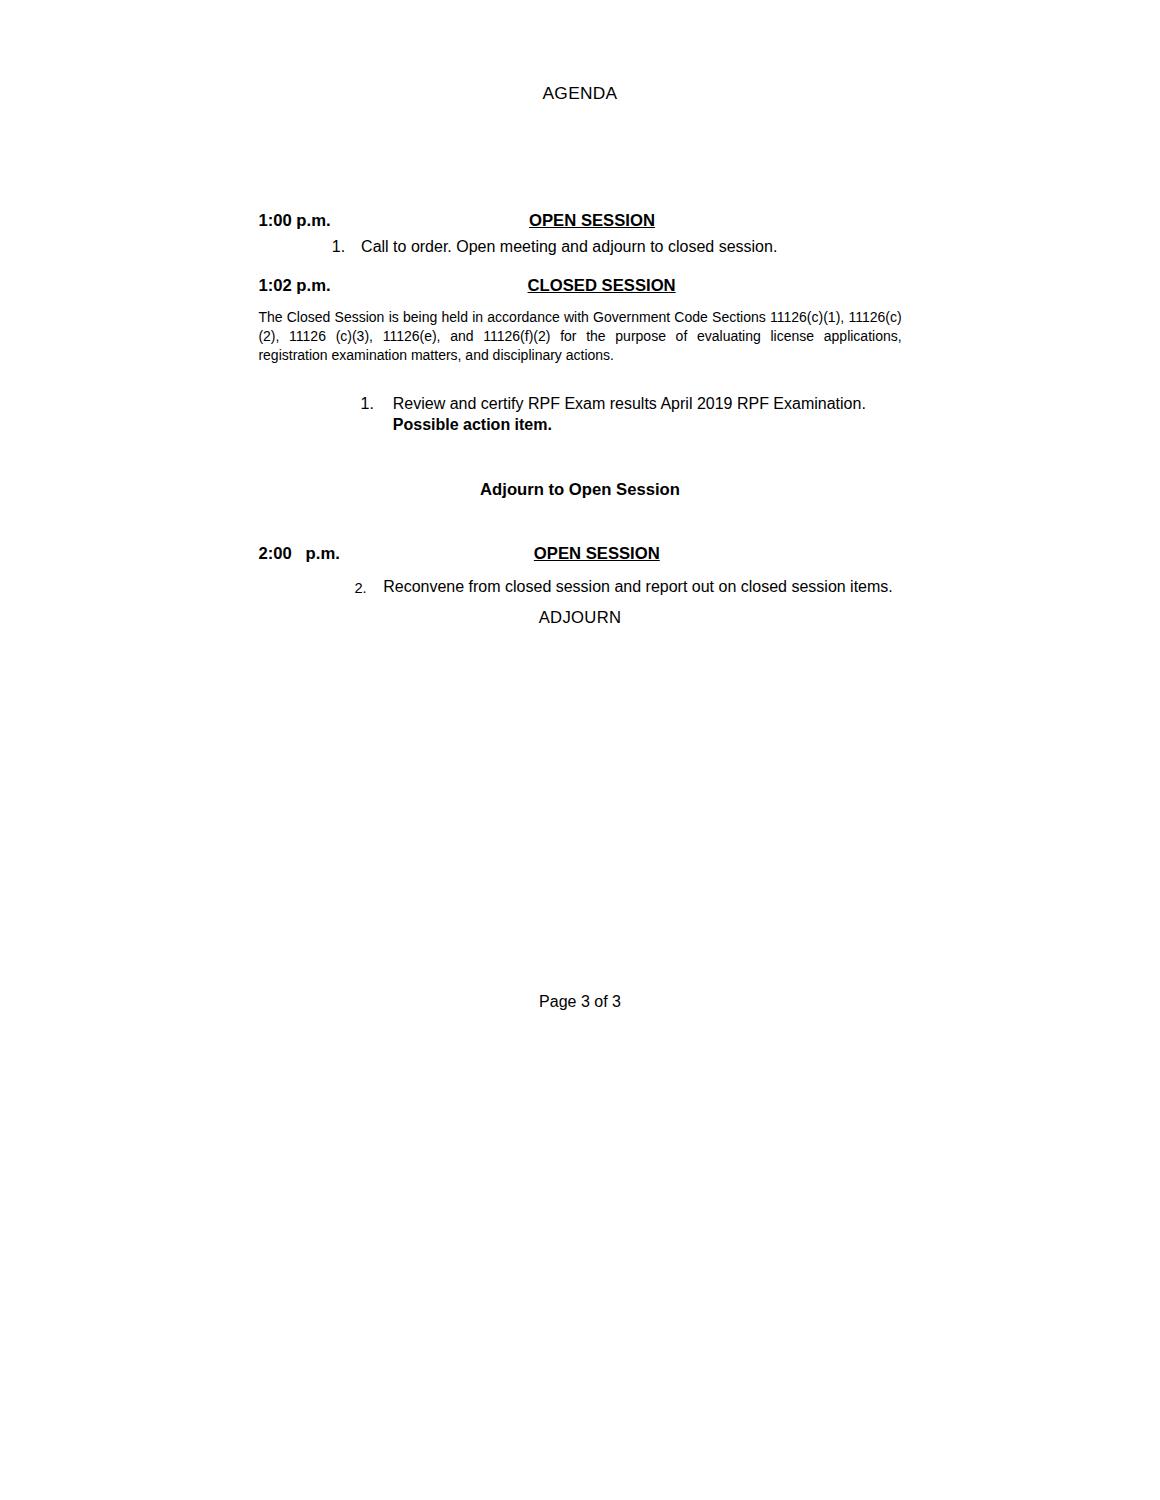AGENDA
1:00 p.m.
OPEN SESSION
Call to order. Open meeting and adjourn to closed session.
1:02 p.m.
CLOSED SESSION
The Closed Session is being held in accordance with Government Code Sections 11126(c)(1), 11126(c)(2), 11126 (c)(3), 11126(e), and 11126(f)(2) for the purpose of evaluating license applications, registration examination matters, and disciplinary actions.
Review and certify RPF Exam results April 2019 RPF Examination. Possible action item.
Adjourn to Open Session
2:00 p.m.
OPEN SESSION
2. Reconvene from closed session and report out on closed session items.
ADJOURN
Page 3 of 3